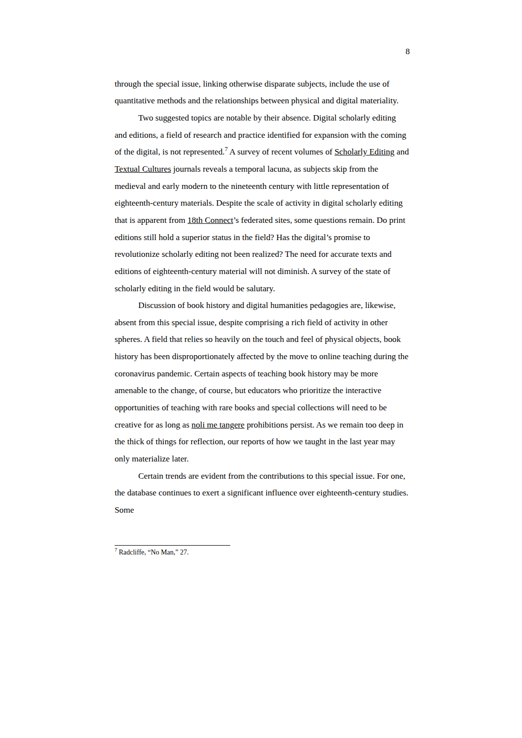8
through the special issue, linking otherwise disparate subjects, include the use of quantitative methods and the relationships between physical and digital materiality.
Two suggested topics are notable by their absence. Digital scholarly editing and editions, a field of research and practice identified for expansion with the coming of the digital, is not represented.7 A survey of recent volumes of Scholarly Editing and Textual Cultures journals reveals a temporal lacuna, as subjects skip from the medieval and early modern to the nineteenth century with little representation of eighteenth-century materials. Despite the scale of activity in digital scholarly editing that is apparent from 18th Connect’s federated sites, some questions remain. Do print editions still hold a superior status in the field? Has the digital’s promise to revolutionize scholarly editing not been realized? The need for accurate texts and editions of eighteenth-century material will not diminish. A survey of the state of scholarly editing in the field would be salutary.
Discussion of book history and digital humanities pedagogies are, likewise, absent from this special issue, despite comprising a rich field of activity in other spheres. A field that relies so heavily on the touch and feel of physical objects, book history has been disproportionately affected by the move to online teaching during the coronavirus pandemic. Certain aspects of teaching book history may be more amenable to the change, of course, but educators who prioritize the interactive opportunities of teaching with rare books and special collections will need to be creative for as long as noli me tangere prohibitions persist. As we remain too deep in the thick of things for reflection, our reports of how we taught in the last year may only materialize later.
Certain trends are evident from the contributions to this special issue. For one, the database continues to exert a significant influence over eighteenth-century studies. Some
7 Radcliffe, “No Man,” 27.